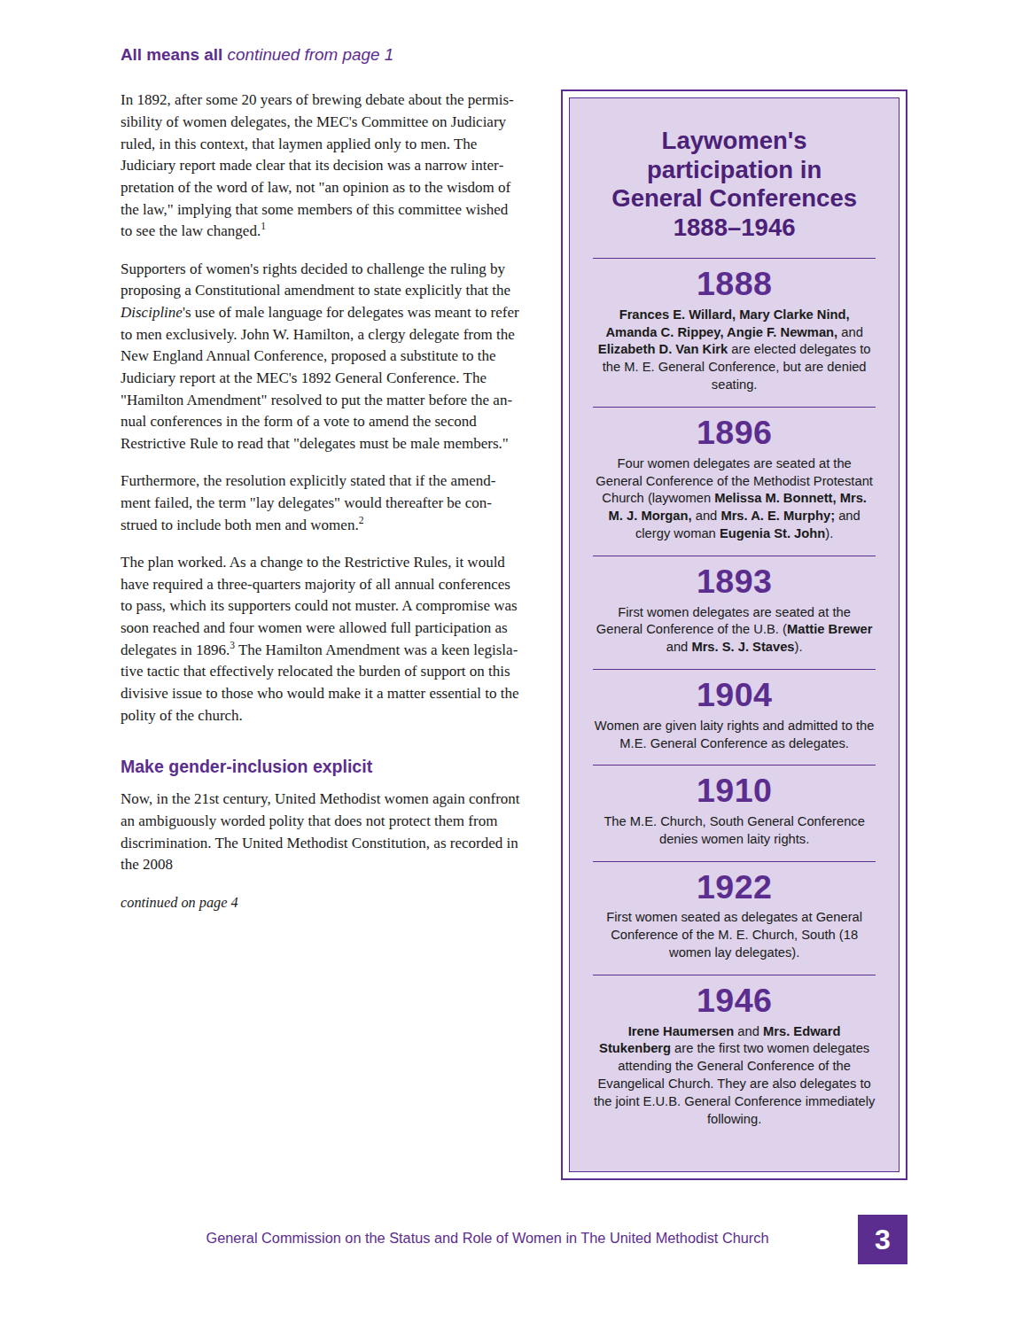All means all continued from page 1
In 1892, after some 20 years of brewing debate about the permissibility of women delegates, the MEC's Committee on Judiciary ruled, in this context, that laymen applied only to men. The Judiciary report made clear that its decision was a narrow interpretation of the word of law, not "an opinion as to the wisdom of the law," implying that some members of this committee wished to see the law changed.1
Supporters of women's rights decided to challenge the ruling by proposing a Constitutional amendment to state explicitly that the Discipline's use of male language for delegates was meant to refer to men exclusively. John W. Hamilton, a clergy delegate from the New England Annual Conference, proposed a substitute to the Judiciary report at the MEC's 1892 General Conference. The "Hamilton Amendment" resolved to put the matter before the annual conferences in the form of a vote to amend the second Restrictive Rule to read that "delegates must be male members."
Furthermore, the resolution explicitly stated that if the amendment failed, the term "lay delegates" would thereafter be construed to include both men and women.2
The plan worked. As a change to the Restrictive Rules, it would have required a three-quarters majority of all annual conferences to pass, which its supporters could not muster. A compromise was soon reached and four women were allowed full participation as delegates in 1896.3 The Hamilton Amendment was a keen legislative tactic that effectively relocated the burden of support on this divisive issue to those who would make it a matter essential to the polity of the church.
Make gender-inclusion explicit
Now, in the 21st century, United Methodist women again confront an ambiguously worded polity that does not protect them from discrimination. The United Methodist Constitution, as recorded in the 2008
continued on page 4
Laywomen's
participation in
General Conferences
1888–1946
1888
Frances E. Willard, Mary Clarke Nind, Amanda C. Rippey, Angie F. Newman, and Elizabeth D. Van Kirk are elected delegates to the M. E. General Conference, but are denied seating.
1896
Four women delegates are seated at the General Conference of the Methodist Protestant Church (laywomen Melissa M. Bonnett, Mrs. M. J. Morgan, and Mrs. A. E. Murphy; and clergy woman Eugenia St. John).
1893
First women delegates are seated at the General Conference of the U.B. (Mattie Brewer and Mrs. S. J. Staves).
1904
Women are given laity rights and admitted to the M.E. General Conference as delegates.
1910
The M.E. Church, South General Conference denies women laity rights.
1922
First women seated as delegates at General Conference of the M. E. Church, South (18 women lay delegates).
1946
Irene Haumersen and Mrs. Edward Stukenberg are the first two women delegates attending the General Conference of the Evangelical Church. They are also delegates to the joint E.U.B. General Conference immediately following.
General Commission on the Status and Role of Women in The United Methodist Church
3